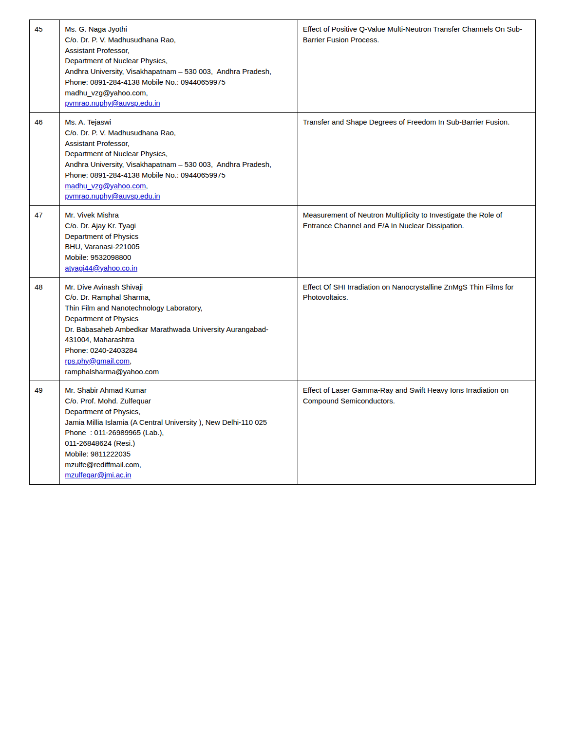| 45 | Ms. G. Naga Jyothi C/o. Dr. P. V. Madhusudhana Rao, Assistant Professor, Department of Nuclear Physics, Andhra University, Visakhapatnam – 530 003, Andhra Pradesh, Phone: 0891-284-4138 Mobile No.: 09440659975 madhu_vzg@yahoo.com, pvmrao.nuphy@auvsp.edu.in | Effect of Positive Q-Value Multi-Neutron Transfer Channels On Sub- Barrier Fusion Process. |
| 46 | Ms. A. Tejaswi C/o. Dr. P. V. Madhusudhana Rao, Assistant Professor, Department of Nuclear Physics, Andhra University, Visakhapatnam – 530 003, Andhra Pradesh, Phone: 0891-284-4138 Mobile No.: 09440659975 madhu_vzg@yahoo.com , pvmrao.nuphy@auvsp.edu.in | Transfer and Shape Degrees of Freedom In Sub-Barrier Fusion. |
| 47 | Mr. Vivek Mishra C/o. Dr. Ajay Kr. Tyagi Department of Physics BHU, Varanasi-221005 Mobile: 9532098800 atyagi44@yahoo.co.in | Measurement of Neutron Multiplicity to Investigate the Role of Entrance Channel and E/A In Nuclear Dissipation. |
| 48 | Mr. Dive Avinash Shivaji C/o. Dr. Ramphal Sharma, Thin Film and Nanotechnology Laboratory, Department of Physics Dr. Babasaheb Ambedkar Marathwada University Aurangabad- 431004, Maharashtra Phone: 0240-2403284 rps.phy@gmail.com , ramphalsharma@yahoo.com | Effect Of SHI Irradiation on Nanocrystalline ZnMgS Thin Films for Photovoltaics. |
| 49 | Mr. Shabir Ahmad Kumar C/o. Prof. Mohd. Zulfequar Department of Physics, Jamia Millia Islamia (A Central University ), New Delhi-110 025 Phone : 011-26989965 (Lab.), 011-26848624 (Resi.) Mobile: 9811222035 mzulfe@rediffmail.com, mzulfeqar@jmi.ac.in | Effect of Laser Gamma-Ray and Swift Heavy Ions Irradiation on Compound Semiconductors. |